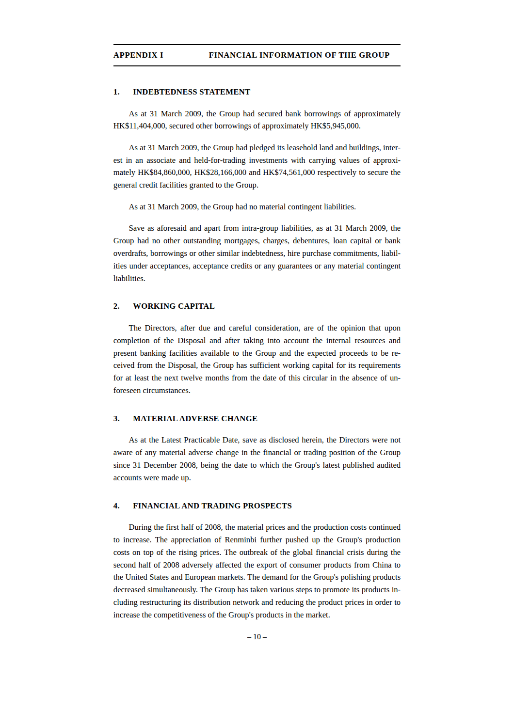APPENDIX I
FINANCIAL INFORMATION OF THE GROUP
1. INDEBTEDNESS STATEMENT
As at 31 March 2009, the Group had secured bank borrowings of approximately HK$11,404,000, secured other borrowings of approximately HK$5,945,000.
As at 31 March 2009, the Group had pledged its leasehold land and buildings, interest in an associate and held-for-trading investments with carrying values of approximately HK$84,860,000, HK$28,166,000 and HK$74,561,000 respectively to secure the general credit facilities granted to the Group.
As at 31 March 2009, the Group had no material contingent liabilities.
Save as aforesaid and apart from intra-group liabilities, as at 31 March 2009, the Group had no other outstanding mortgages, charges, debentures, loan capital or bank overdrafts, borrowings or other similar indebtedness, hire purchase commitments, liabilities under acceptances, acceptance credits or any guarantees or any material contingent liabilities.
2. WORKING CAPITAL
The Directors, after due and careful consideration, are of the opinion that upon completion of the Disposal and after taking into account the internal resources and present banking facilities available to the Group and the expected proceeds to be received from the Disposal, the Group has sufficient working capital for its requirements for at least the next twelve months from the date of this circular in the absence of unforeseen circumstances.
3. MATERIAL ADVERSE CHANGE
As at the Latest Practicable Date, save as disclosed herein, the Directors were not aware of any material adverse change in the financial or trading position of the Group since 31 December 2008, being the date to which the Group's latest published audited accounts were made up.
4. FINANCIAL AND TRADING PROSPECTS
During the first half of 2008, the material prices and the production costs continued to increase. The appreciation of Renminbi further pushed up the Group's production costs on top of the rising prices. The outbreak of the global financial crisis during the second half of 2008 adversely affected the export of consumer products from China to the United States and European markets. The demand for the Group's polishing products decreased simultaneously. The Group has taken various steps to promote its products including restructuring its distribution network and reducing the product prices in order to increase the competitiveness of the Group's products in the market.
– 10 –